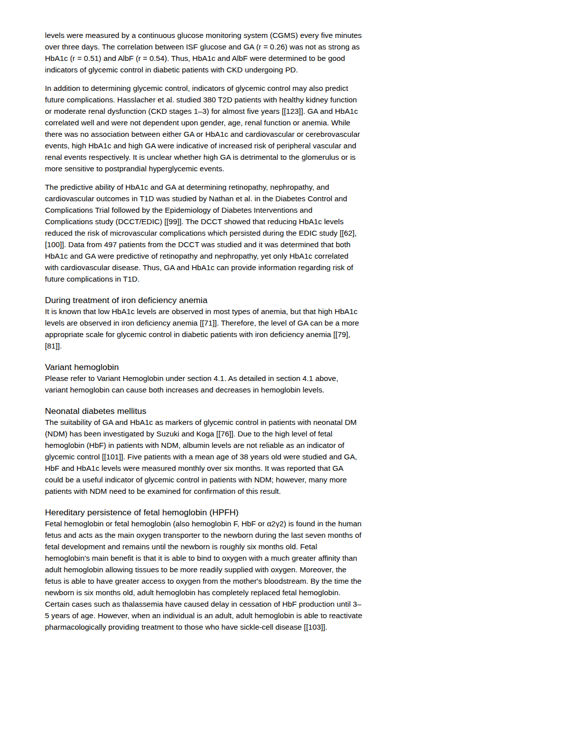levels were measured by a continuous glucose monitoring system (CGMS) every five minutes over three days. The correlation between ISF glucose and GA (r = 0.26) was not as strong as HbA1c (r = 0.51) and AlbF (r = 0.54). Thus, HbA1c and AlbF were determined to be good indicators of glycemic control in diabetic patients with CKD undergoing PD.
In addition to determining glycemic control, indicators of glycemic control may also predict future complications. Hasslacher et al. studied 380 T2D patients with healthy kidney function or moderate renal dysfunction (CKD stages 1–3) for almost five years [[123]]. GA and HbA1c correlated well and were not dependent upon gender, age, renal function or anemia. While there was no association between either GA or HbA1c and cardiovascular or cerebrovascular events, high HbA1c and high GA were indicative of increased risk of peripheral vascular and renal events respectively. It is unclear whether high GA is detrimental to the glomerulus or is more sensitive to postprandial hyperglycemic events.
The predictive ability of HbA1c and GA at determining retinopathy, nephropathy, and cardiovascular outcomes in T1D was studied by Nathan et al. in the Diabetes Control and Complications Trial followed by the Epidemiology of Diabetes Interventions and Complications study (DCCT/EDIC) [[99]]. The DCCT showed that reducing HbA1c levels reduced the risk of microvascular complications which persisted during the EDIC study [[62], [100]]. Data from 497 patients from the DCCT was studied and it was determined that both HbA1c and GA were predictive of retinopathy and nephropathy, yet only HbA1c correlated with cardiovascular disease. Thus, GA and HbA1c can provide information regarding risk of future complications in T1D.
During treatment of iron deficiency anemia
It is known that low HbA1c levels are observed in most types of anemia, but that high HbA1c levels are observed in iron deficiency anemia [[71]]. Therefore, the level of GA can be a more appropriate scale for glycemic control in diabetic patients with iron deficiency anemia [[79], [81]].
Variant hemoglobin
Please refer to Variant Hemoglobin under section 4.1. As detailed in section 4.1 above, variant hemoglobin can cause both increases and decreases in hemoglobin levels.
Neonatal diabetes mellitus
The suitability of GA and HbA1c as markers of glycemic control in patients with neonatal DM (NDM) has been investigated by Suzuki and Koga [[76]]. Due to the high level of fetal hemoglobin (HbF) in patients with NDM, albumin levels are not reliable as an indicator of glycemic control [[101]]. Five patients with a mean age of 38 years old were studied and GA, HbF and HbA1c levels were measured monthly over six months. It was reported that GA could be a useful indicator of glycemic control in patients with NDM; however, many more patients with NDM need to be examined for confirmation of this result.
Hereditary persistence of fetal hemoglobin (HPFH)
Fetal hemoglobin or fetal hemoglobin (also hemoglobin F, HbF or α2γ2) is found in the human fetus and acts as the main oxygen transporter to the newborn during the last seven months of fetal development and remains until the newborn is roughly six months old. Fetal hemoglobin's main benefit is that it is able to bind to oxygen with a much greater affinity than adult hemoglobin allowing tissues to be more readily supplied with oxygen. Moreover, the fetus is able to have greater access to oxygen from the mother's bloodstream. By the time the newborn is six months old, adult hemoglobin has completely replaced fetal hemoglobin. Certain cases such as thalassemia have caused delay in cessation of HbF production until 3–5 years of age. However, when an individual is an adult, adult hemoglobin is able to reactivate pharmacologically providing treatment to those who have sickle-cell disease [[103]].